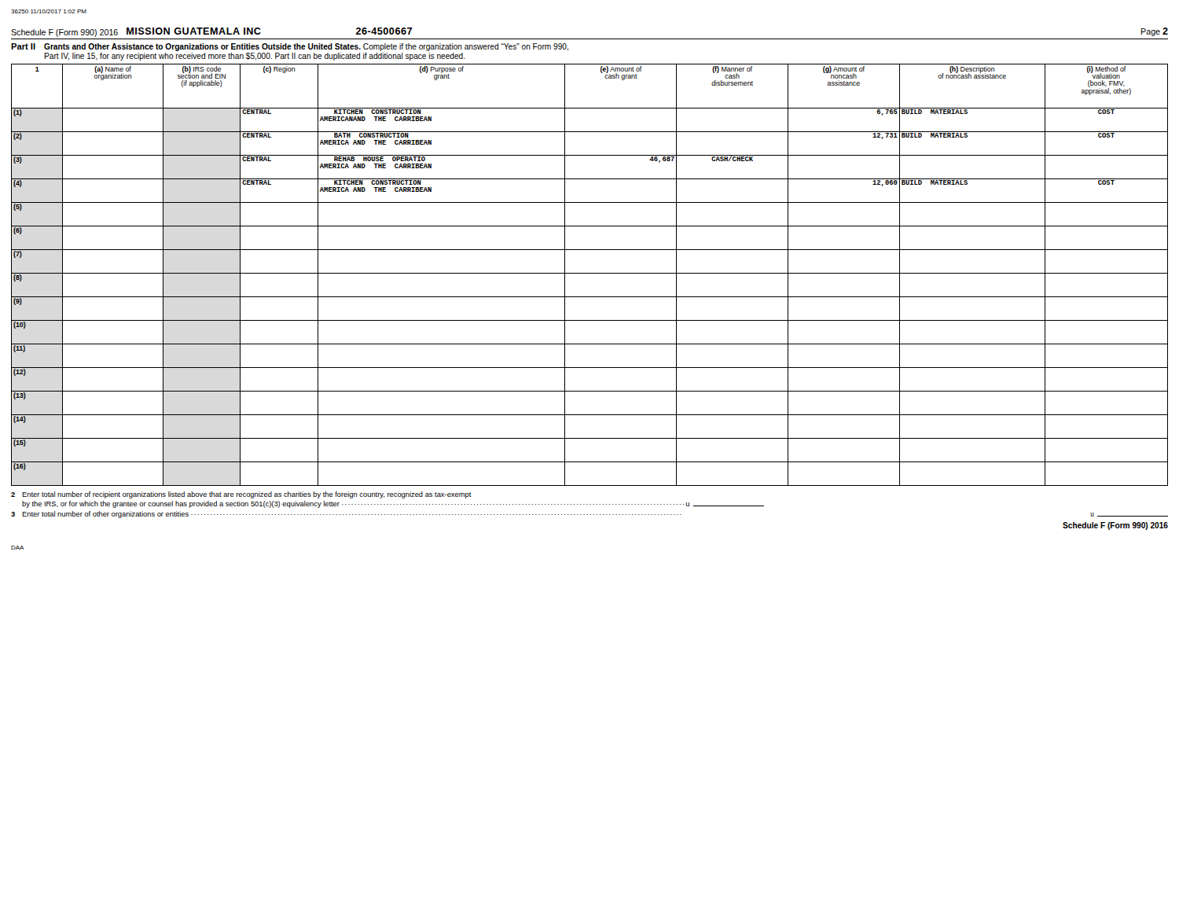36250 11/10/2017 1:02 PM
Schedule F (Form 990) 2016 MISSION GUATEMALA INC 26-4500667 Page 2
Part II Grants and Other Assistance to Organizations or Entities Outside the United States. Complete if the organization answered “Yes” on Form 990,
Part IV, line 15, for any recipient who received more than $5,000. Part II can be duplicated if additional space is needed.
| 1 | (a) Name of organization | (b) IRS code section and EIN (if applicable) | (c) Region | (d) Purpose of grant | (e) Amount of cash grant | (f) Manner of cash disbursement | (g) Amount of noncash assistance | (h) Description of noncash assistance | (i) Method of valuation (book, FMV, appraisal, other) |
| --- | --- | --- | --- | --- | --- | --- | --- | --- | --- |
| (1) | | | CENTRAL | KITCHEN CONSTRUCTION AMERICANAND THE CARRIBEAN | | | 6,765 | BUILD MATERIALS | COST |
| (2) | | | CENTRAL | BATH CONSTRUCTION AMERICA AND THE CARRIBEAN | | | 12,731 | BUILD MATERIALS | COST |
| (3) | | | CENTRAL | REHAB HOUSE OPERATIO AMERICA AND THE CARRIBEAN | 46,687 | CASH/CHECK | | | |
| (4) | | | CENTRAL | KITCHEN CONSTRUCTION AMERICA AND THE CARRIBEAN | | | 12,060 | BUILD MATERIALS | COST |
| (5) | | | | | | | | | |
| (6) | | | | | | | | | |
| (7) | | | | | | | | | |
| (8) | | | | | | | | | |
| (9) | | | | | | | | | |
| (10) | | | | | | | | | |
| (11) | | | | | | | | | |
| (12) | | | | | | | | | |
| (13) | | | | | | | | | |
| (14) | | | | | | | | | |
| (15) | | | | | | | | | |
| (16) | | | | | | | | | |
2 Enter total number of recipient organizations listed above that are recognized as charities by the foreign country, recognized as tax-exempt
by the IRS, or for which the grantee or counsel has provided a section 501(c)(3) equivalency letter ........................................................................................................... u
3 Enter total number of other organizations or entities ......................................................................................................................................................... u
Schedule F (Form 990) 2016
DAA